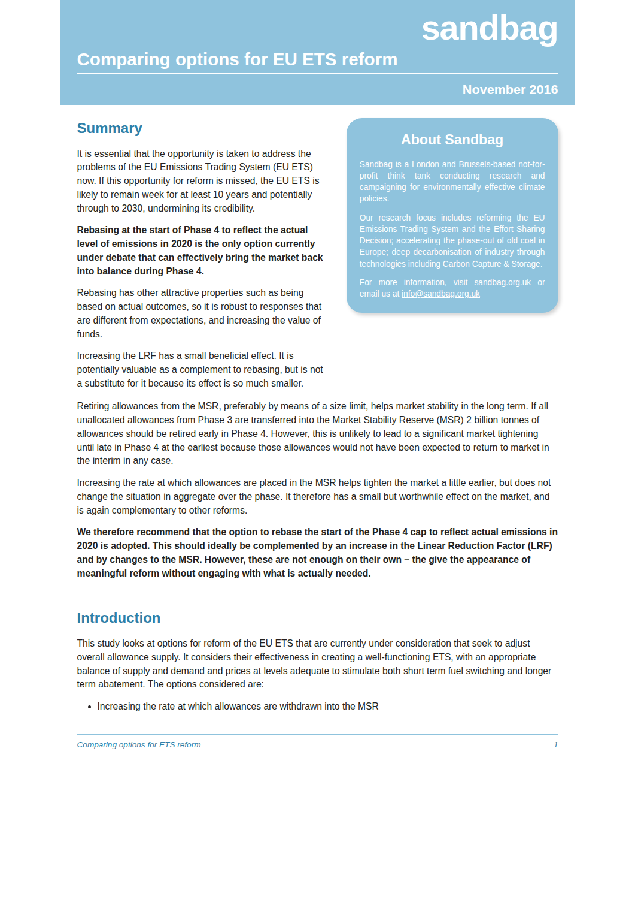sandbag
Comparing options for EU ETS reform
November 2016
Summary
It is essential that the opportunity is taken to address the problems of the EU Emissions Trading System (EU ETS) now. If this opportunity for reform is missed, the EU ETS is likely to remain week for at least 10 years and potentially through to 2030, undermining its credibility.
Rebasing at the start of Phase 4 to reflect the actual level of emissions in 2020 is the only option currently under debate that can effectively bring the market back into balance during Phase 4.
Rebasing has other attractive properties such as being based on actual outcomes, so it is robust to responses that are different from expectations, and increasing the value of funds.
Increasing the LRF has a small beneficial effect. It is potentially valuable as a complement to rebasing, but is not a substitute for it because its effect is so much smaller.
About Sandbag
Sandbag is a London and Brussels-based not-for-profit think tank conducting research and campaigning for environmentally effective climate policies.
Our research focus includes reforming the EU Emissions Trading System and the Effort Sharing Decision; accelerating the phase-out of old coal in Europe; deep decarbonisation of industry through technologies including Carbon Capture & Storage.
For more information, visit sandbag.org.uk or email us at info@sandbag.org.uk
Retiring allowances from the MSR, preferably by means of a size limit, helps market stability in the long term. If all unallocated allowances from Phase 3 are transferred into the Market Stability Reserve (MSR) 2 billion tonnes of allowances should be retired early in Phase 4. However, this is unlikely to lead to a significant market tightening until late in Phase 4 at the earliest because those allowances would not have been expected to return to market in the interim in any case.
Increasing the rate at which allowances are placed in the MSR helps tighten the market a little earlier, but does not change the situation in aggregate over the phase. It therefore has a small but worthwhile effect on the market, and is again complementary to other reforms.
We therefore recommend that the option to rebase the start of the Phase 4 cap to reflect actual emissions in 2020 is adopted. This should ideally be complemented by an increase in the Linear Reduction Factor (LRF) and by changes to the MSR. However, these are not enough on their own – the give the appearance of meaningful reform without engaging with what is actually needed.
Introduction
This study looks at options for reform of the EU ETS that are currently under consideration that seek to adjust overall allowance supply. It considers their effectiveness in creating a well-functioning ETS, with an appropriate balance of supply and demand and prices at levels adequate to stimulate both short term fuel switching and longer term abatement. The options considered are:
Increasing the rate at which allowances are withdrawn into the MSR
Comparing options for ETS reform 1